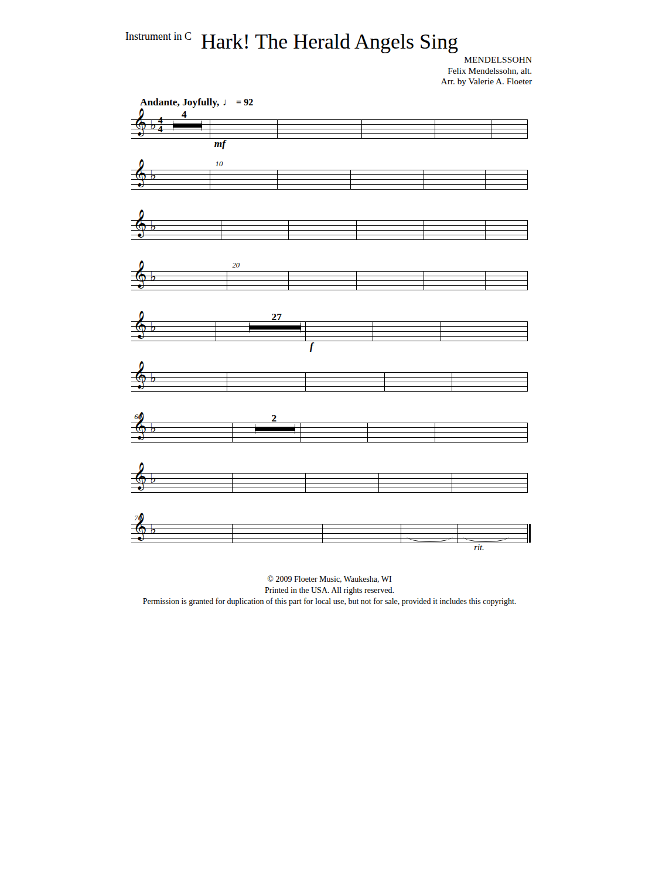Instrument in C
Hark! The Herald Angels Sing
MENDELSSOHN
Felix Mendelssohn, alt.
Arr. by Valerie A. Floeter
Andante, Joyfully, ♩ = 92
𝄞
♭
4
4
4
mf
𝄞
♭
10
𝄞
♭
𝄞
♭
20
𝄞
♭
27
f
𝄞
♭
𝄞
♭
60
2
𝄞
♭
𝄞
♭
70
rit.
© 2009 Floeter Music, Waukesha, WI
Printed in the USA. All rights reserved.
Permission is granted for duplication of this part for local use, but not for sale, provided it includes this copyright.